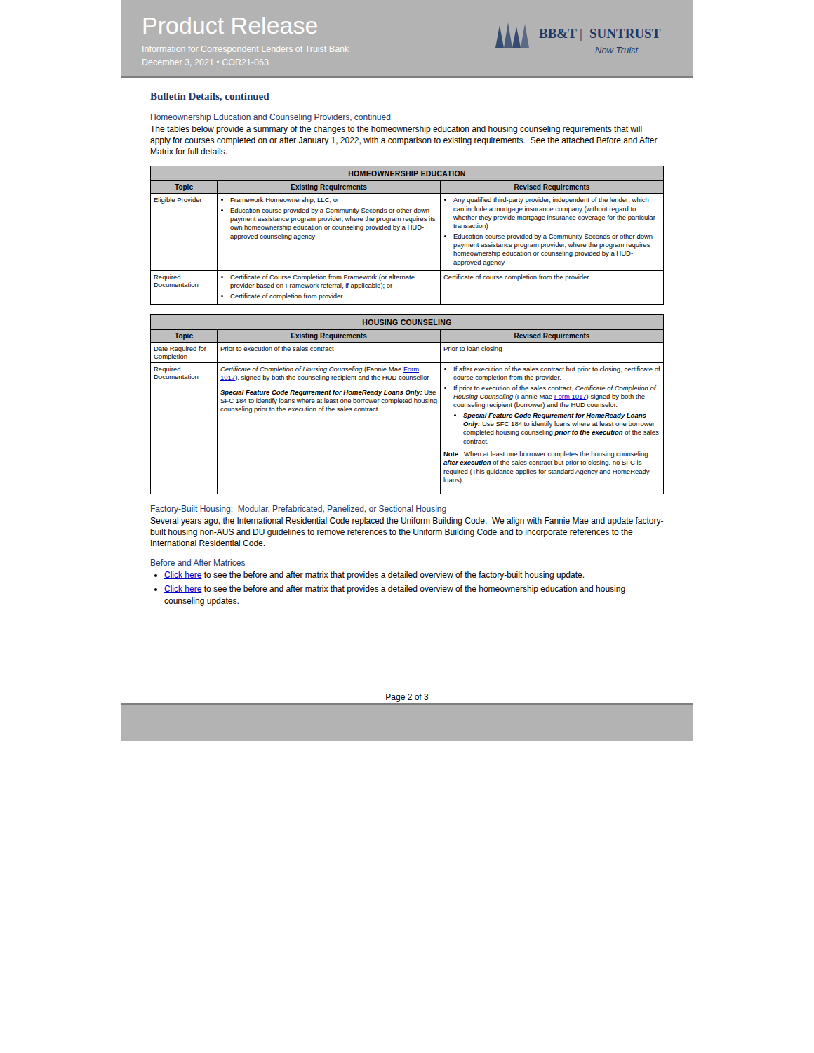Product Release
Information for Correspondent Lenders of Truist Bank
December 3, 2021 • COR21-063
BB&T | SUNTRUST Now Truist
Bulletin Details, continued
Homeownership Education and Counseling Providers, continued
The tables below provide a summary of the changes to the homeownership education and housing counseling requirements that will apply for courses completed on or after January 1, 2022, with a comparison to existing requirements. See the attached Before and After Matrix for full details.
| HOMEOWNERSHIP EDUCATION |
| --- |
| Topic | Existing Requirements | Revised Requirements |
| Eligible Provider | Framework Homeownership, LLC; or Education course provided by a Community Seconds or other down payment assistance program provider, where the program requires its own homeownership education or counseling provided by a HUD-approved counseling agency | Any qualified third-party provider, independent of the lender; which can include a mortgage insurance company (without regard to whether they provide mortgage insurance coverage for the particular transaction) Education course provided by a Community Seconds or other down payment assistance program provider, where the program requires homeownership education or counseling provided by a HUD-approved agency |
| Required Documentation | Certificate of Course Completion from Framework (or alternate provider based on Framework referral, if applicable); or Certificate of completion from provider | Certificate of course completion from the provider |
| HOUSING COUNSELING |
| --- |
| Topic | Existing Requirements | Revised Requirements |
| Date Required for Completion | Prior to execution of the sales contract | Prior to loan closing |
| Required Documentation | Certificate of Completion of Housing Counseling (Fannie Mae Form 1017 ), signed by both the counseling recipient and the HUD counsellor Special Feature Code Requirement for HomeReady Loans Only: Use SFC 184 to identify loans where at least one borrower completed housing counseling prior to the execution of the sales contract. | If after execution of the sales contract but prior to closing, certificate of course completion from the provider. If prior to execution of the sales contract, Certificate of Completion of Housing Counseling (Fannie Mae Form 1017 ) signed by both the counseling recipient (borrower) and the HUD counselor. Special Feature Code Requirement for HomeReady Loans Only: Use SFC 184 to identify loans where at least one borrower completed housing counseling prior to the execution of the sales contract. Note : When at least one borrower completes the housing counseling after execution of the sales contract but prior to closing, no SFC is required (This guidance applies for standard Agency and HomeReady loans). |
Factory-Built Housing: Modular, Prefabricated, Panelized, or Sectional Housing
Several years ago, the International Residential Code replaced the Uniform Building Code. We align with Fannie Mae and update factory-built housing non-AUS and DU guidelines to remove references to the Uniform Building Code and to incorporate references to the International Residential Code.
Before and After Matrices
Click here to see the before and after matrix that provides a detailed overview of the factory-built housing update.
Click here to see the before and after matrix that provides a detailed overview of the homeownership education and housing counseling updates.
Page 2 of 3